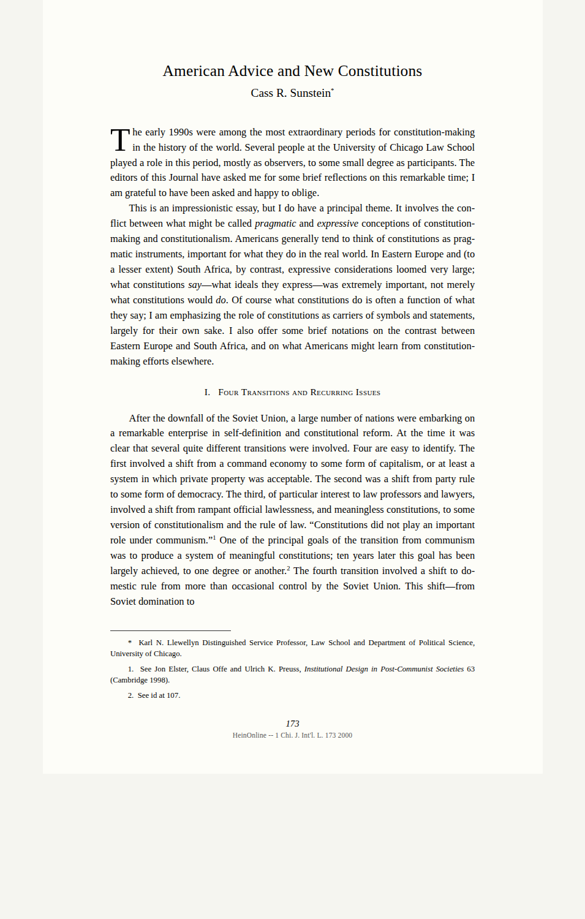American Advice and New Constitutions
Cass R. Sunstein*
The early 1990s were among the most extraordinary periods for constitution-making in the history of the world. Several people at the University of Chicago Law School played a role in this period, mostly as observers, to some small degree as participants. The editors of this Journal have asked me for some brief reflections on this remarkable time; I am grateful to have been asked and happy to oblige.
This is an impressionistic essay, but I do have a principal theme. It involves the conflict between what might be called pragmatic and expressive conceptions of constitution-making and constitutionalism. Americans generally tend to think of constitutions as pragmatic instruments, important for what they do in the real world. In Eastern Europe and (to a lesser extent) South Africa, by contrast, expressive considerations loomed very large; what constitutions say—what ideals they express—was extremely important, not merely what constitutions would do. Of course what constitutions do is often a function of what they say; I am emphasizing the role of constitutions as carriers of symbols and statements, largely for their own sake. I also offer some brief notations on the contrast between Eastern Europe and South Africa, and on what Americans might learn from constitution-making efforts elsewhere.
I. Four Transitions and Recurring Issues
After the downfall of the Soviet Union, a large number of nations were embarking on a remarkable enterprise in self-definition and constitutional reform. At the time it was clear that several quite different transitions were involved. Four are easy to identify. The first involved a shift from a command economy to some form of capitalism, or at least a system in which private property was acceptable. The second was a shift from party rule to some form of democracy. The third, of particular interest to law professors and lawyers, involved a shift from rampant official lawlessness, and meaningless constitutions, to some version of constitutionalism and the rule of law. “Constitutions did not play an important role under communism.”1 One of the principal goals of the transition from communism was to produce a system of meaningful constitutions; ten years later this goal has been largely achieved, to one degree or another.2 The fourth transition involved a shift to domestic rule from more than occasional control by the Soviet Union. This shift—from Soviet domination to
* Karl N. Llewellyn Distinguished Service Professor, Law School and Department of Political Science, University of Chicago.
1. See Jon Elster, Claus Offe and Ulrich K. Preuss, Institutional Design in Post-Communist Societies 63 (Cambridge 1998).
2. See id at 107.
173
HeinOnline -- 1 Chi. J. Int'l. L. 173 2000